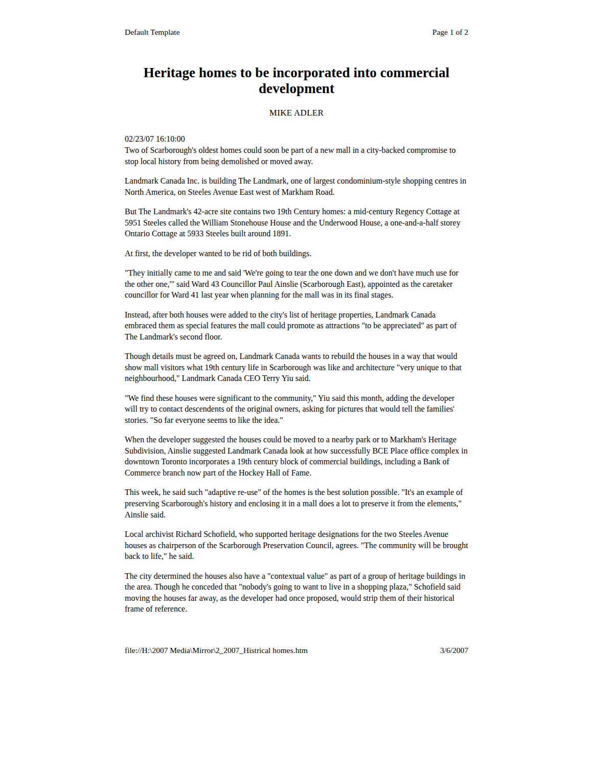Default Template Page 1 of 2
Heritage homes to be incorporated into commercial development
MIKE ADLER
02/23/07 16:10:00
Two of Scarborough's oldest homes could soon be part of a new mall in a city-backed compromise to stop local history from being demolished or moved away.
Landmark Canada Inc. is building The Landmark, one of largest condominium-style shopping centres in North America, on Steeles Avenue East west of Markham Road.
But The Landmark's 42-acre site contains two 19th Century homes: a mid-century Regency Cottage at 5951 Steeles called the William Stonehouse House and the Underwood House, a one-and-a-half storey Ontario Cottage at 5933 Steeles built around 1891.
At first, the developer wanted to be rid of both buildings.
"They initially came to me and said 'We're going to tear the one down and we don't have much use for the other one,'" said Ward 43 Councillor Paul Ainslie (Scarborough East), appointed as the caretaker councillor for Ward 41 last year when planning for the mall was in its final stages.
Instead, after both houses were added to the city's list of heritage properties, Landmark Canada embraced them as special features the mall could promote as attractions "to be appreciated" as part of The Landmark's second floor.
Though details must be agreed on, Landmark Canada wants to rebuild the houses in a way that would show mall visitors what 19th century life in Scarborough was like and architecture "very unique to that neighbourhood," Landmark Canada CEO Terry Yiu said.
"We find these houses were significant to the community," Yiu said this month, adding the developer will try to contact descendents of the original owners, asking for pictures that would tell the families' stories. "So far everyone seems to like the idea."
When the developer suggested the houses could be moved to a nearby park or to Markham's Heritage Subdivision, Ainslie suggested Landmark Canada look at how successfully BCE Place office complex in downtown Toronto incorporates a 19th century block of commercial buildings, including a Bank of Commerce branch now part of the Hockey Hall of Fame.
This week, he said such "adaptive re-use" of the homes is the best solution possible. "It's an example of preserving Scarborough's history and enclosing it in a mall does a lot to preserve it from the elements," Ainslie said.
Local archivist Richard Schofield, who supported heritage designations for the two Steeles Avenue houses as chairperson of the Scarborough Preservation Council, agrees. "The community will be brought back to life," he said.
The city determined the houses also have a "contextual value" as part of a group of heritage buildings in the area. Though he conceded that "nobody's going to want to live in a shopping plaza," Schofield said moving the houses far away, as the developer had once proposed, would strip them of their historical frame of reference.
file://H:\2007 Media\Mirror\2_2007_Histrical homes.htm 3/6/2007